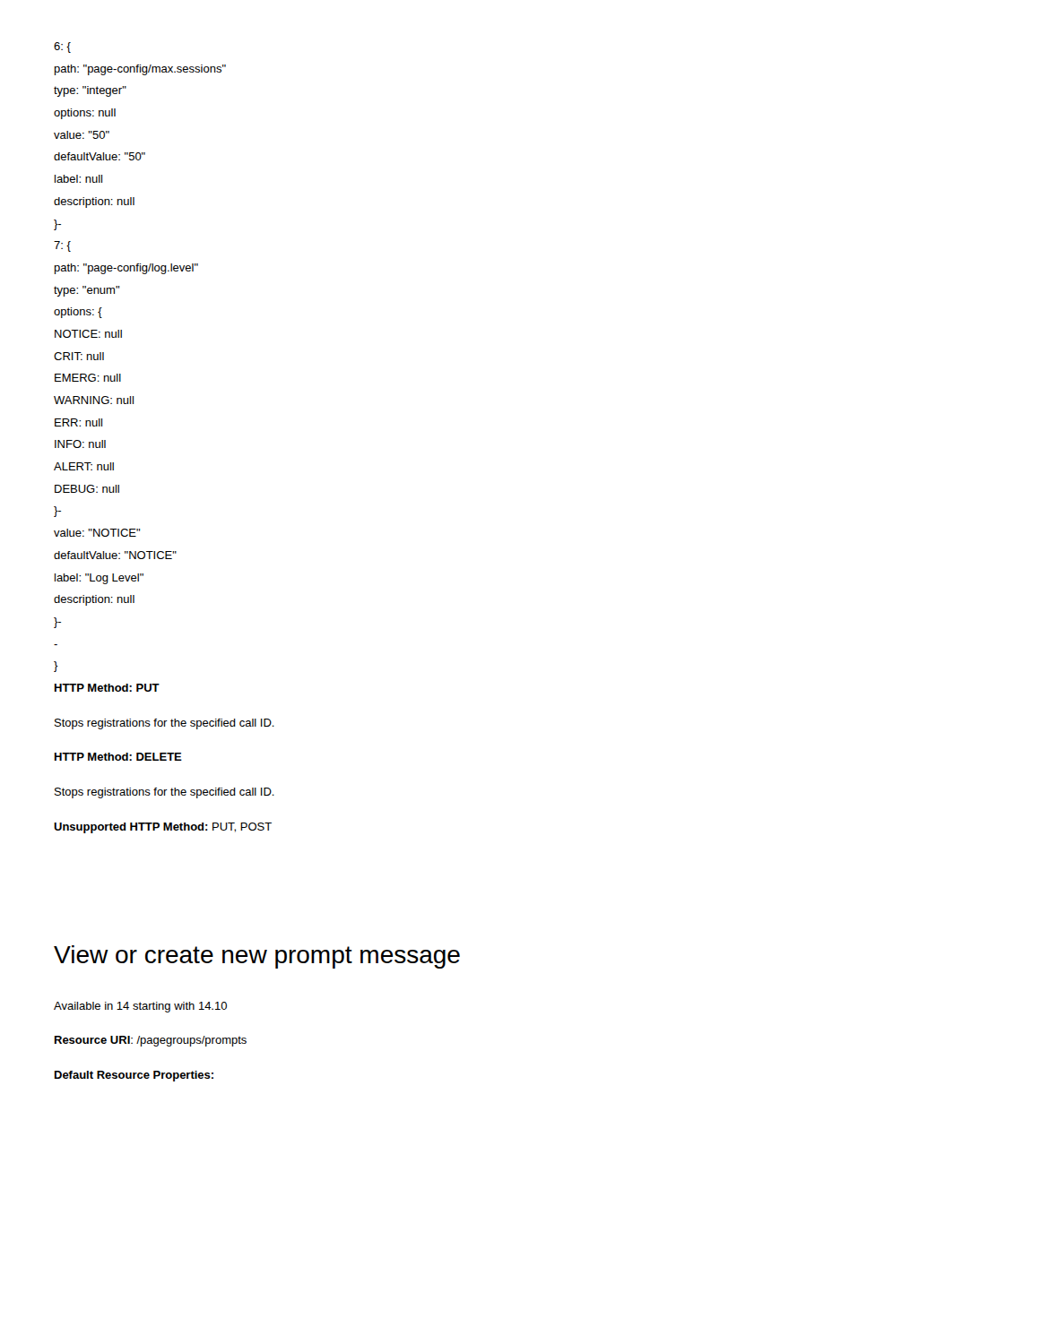6: {
path: "page-config/max.sessions"
type: "integer"
options: null
value: "50"
defaultValue: "50"
label: null
description: null
}-
7: {
path: "page-config/log.level"
type: "enum"
options: {
NOTICE: null
CRIT: null
EMERG: null
WARNING: null
ERR: null
INFO: null
ALERT: null
DEBUG: null
}-
value: "NOTICE"
defaultValue: "NOTICE"
label: "Log Level"
description: null
}-
-
}
HTTP Method: PUT
Stops registrations for the specified call ID.
HTTP Method: DELETE
Stops registrations for the specified call ID.
Unsupported HTTP Method: PUT, POST
View or create new prompt message
Available in 14 starting with 14.10
Resource URI: /pagegroups/prompts
Default Resource Properties: